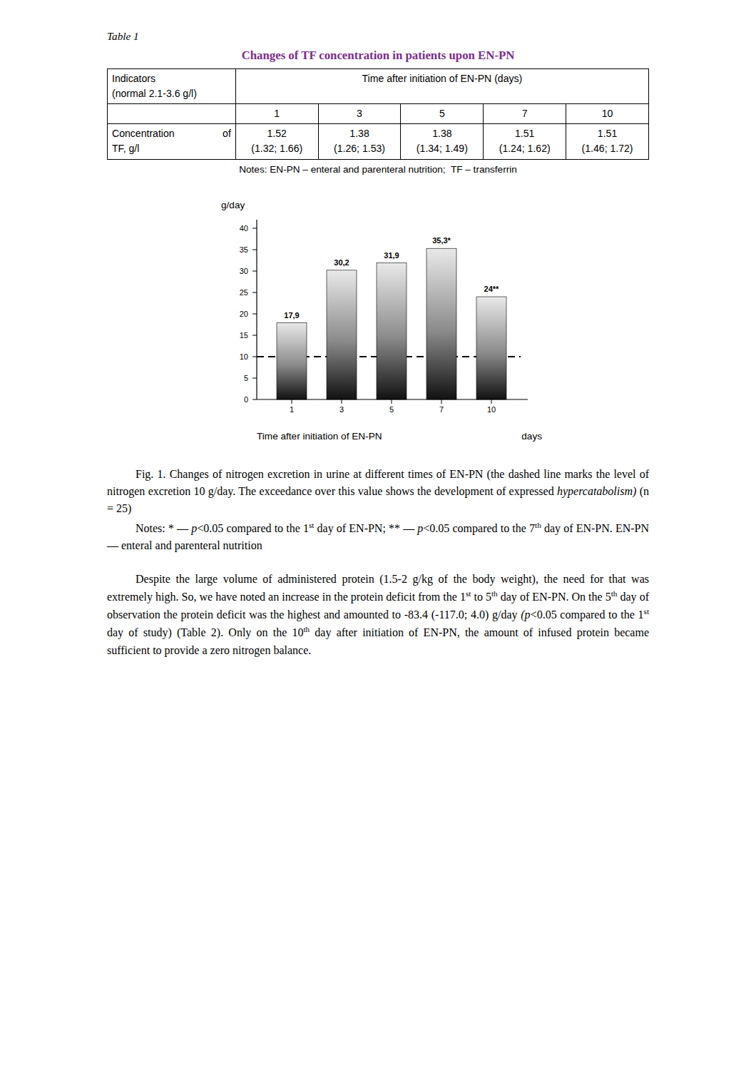Table 1
Changes of TF concentration in patients upon EN-PN
| Indicators (normal 2.1-3.6 g/l) | Time after initiation of EN-PN (days) |
| | 1 | 3 | 5 | 7 | 10 |
| Concentration of TF, g/l | 1.52 (1.32; 1.66) | 1.38 (1.26; 1.53) | 1.38 (1.34; 1.49) | 1.51 (1.24; 1.62) | 1.51 (1.46; 1.72) |
Notes: EN-PN – enteral and parenteral nutrition; TF – transferrin
g/day
0 5 10 15 20 25 30 35 40 17,9 30,2 31,9 35,3* 24** 1 3 5 7 10
Time after initiation of EN-PN days
Fig. 1. Changes of nitrogen excretion in urine at different times of EN-PN (the dashed line marks the level of nitrogen excretion 10 g/day. The exceedance over this value shows the development of expressed hypercatabolism) (n = 25)
Notes: * — p<0.05 compared to the 1st day of EN-PN; ** — p<0.05 compared to the 7th day of EN-PN. EN-PN — enteral and parenteral nutrition
Despite the large volume of administered protein (1.5-2 g/kg of the body weight), the need for that was extremely high. So, we have noted an increase in the protein deficit from the 1st to 5th day of EN-PN. On the 5th day of observation the protein deficit was the highest and amounted to -83.4 (-117.0; 4.0) g/day (p<0.05 compared to the 1st day of study) (Table 2). Only on the 10th day after initiation of EN-PN, the amount of infused protein became sufficient to provide a zero nitrogen balance.